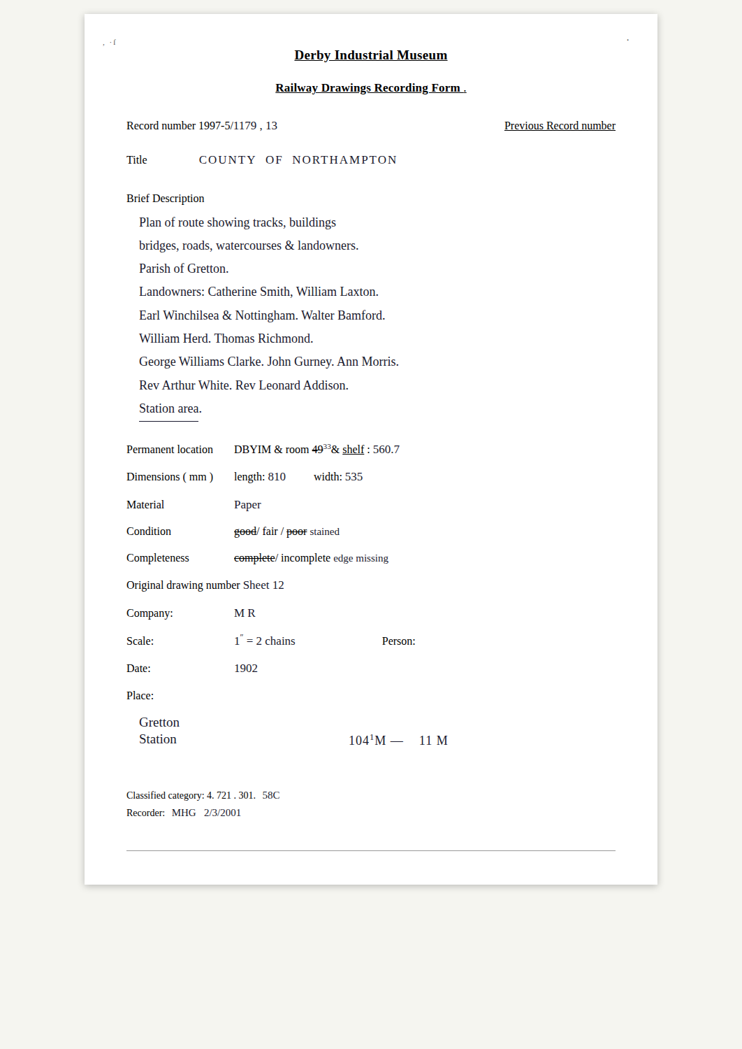, ·ſ
·
Derby Industrial Museum
Railway Drawings Recording Form .
Record number 1997-5/1179 , 13 Previous Record number
Title COUNTY OF NORTHAMPTON
Brief Description
Plan of route showing tracks, buildings
bridges, roads, watercourses & landowners.
Parish of Gretton.
Landowners: Catherine Smith, William Laxton.
Earl Winchilsea & Nottingham. Walter Bamford.
William Herd. Thomas Richmond.
George Williams Clarke. John Gurney. Ann Morris.
Rev Arthur White. Rev Leonard Addison.
Station area.
Permanent location DBYIM & room 4933& shelf : 560.7
Dimensions ( mm ) length: 810 width: 535
Material Paper
Condition good/ fair / poor stained
Completeness complete/ incomplete edge missing
Original drawing number Sheet 12
Company: M R
Scale: 1″ = 2 chains Person:
Date: 1902
Place:
Gretton
Station
1041 M — 11 M
Classified category: 4. 721 . 301. 58C
Recorder: MHG 2/3/2001